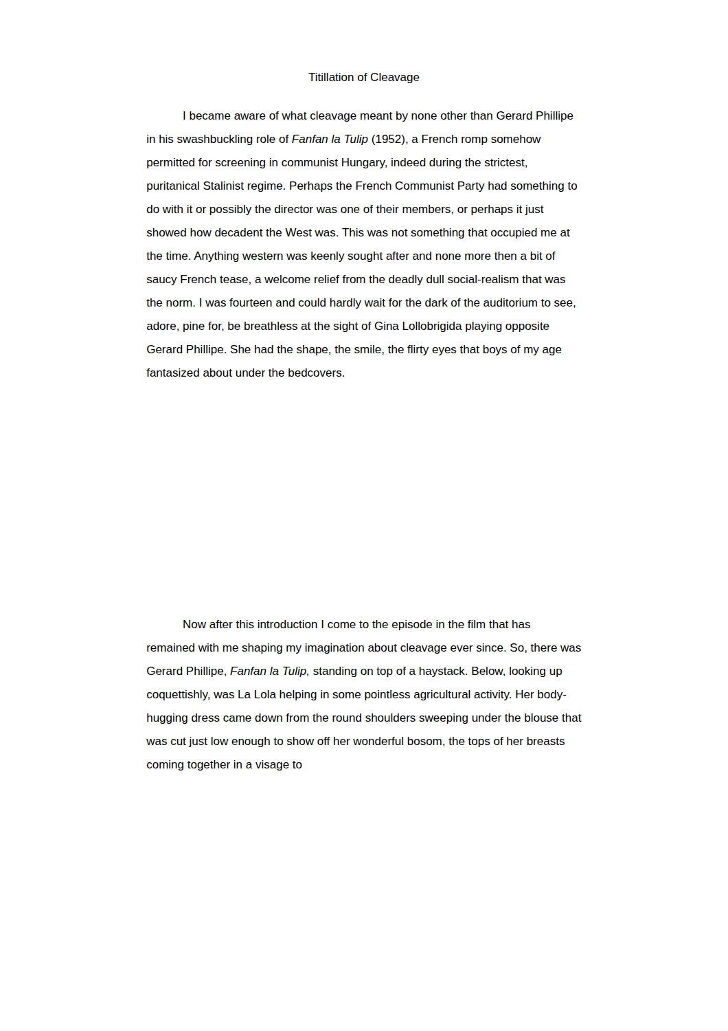Titillation of Cleavage
I became aware of what cleavage meant by none other than Gerard Phillipe in his swashbuckling role of Fanfan la Tulip (1952), a French romp somehow permitted for screening in communist Hungary, indeed during the strictest, puritanical Stalinist regime. Perhaps the French Communist Party had something to do with it or possibly the director was one of their members, or perhaps it just showed how decadent the West was. This was not something that occupied me at the time. Anything western was keenly sought after and none more then a bit of saucy French tease, a welcome relief from the deadly dull social-realism that was the norm. I was fourteen and could hardly wait for the dark of the auditorium to see, adore, pine for, be breathless at the sight of Gina Lollobrigida playing opposite Gerard Phillipe. She had the shape, the smile, the flirty eyes that boys of my age fantasized about under the bedcovers.
Now after this introduction I come to the episode in the film that has remained with me shaping my imagination about cleavage ever since. So, there was Gerard Phillipe, Fanfan la Tulip, standing on top of a haystack. Below, looking up coquettishly, was La Lola helping in some pointless agricultural activity. Her body-hugging dress came down from the round shoulders sweeping under the blouse that was cut just low enough to show off her wonderful bosom, the tops of her breasts coming together in a visage to